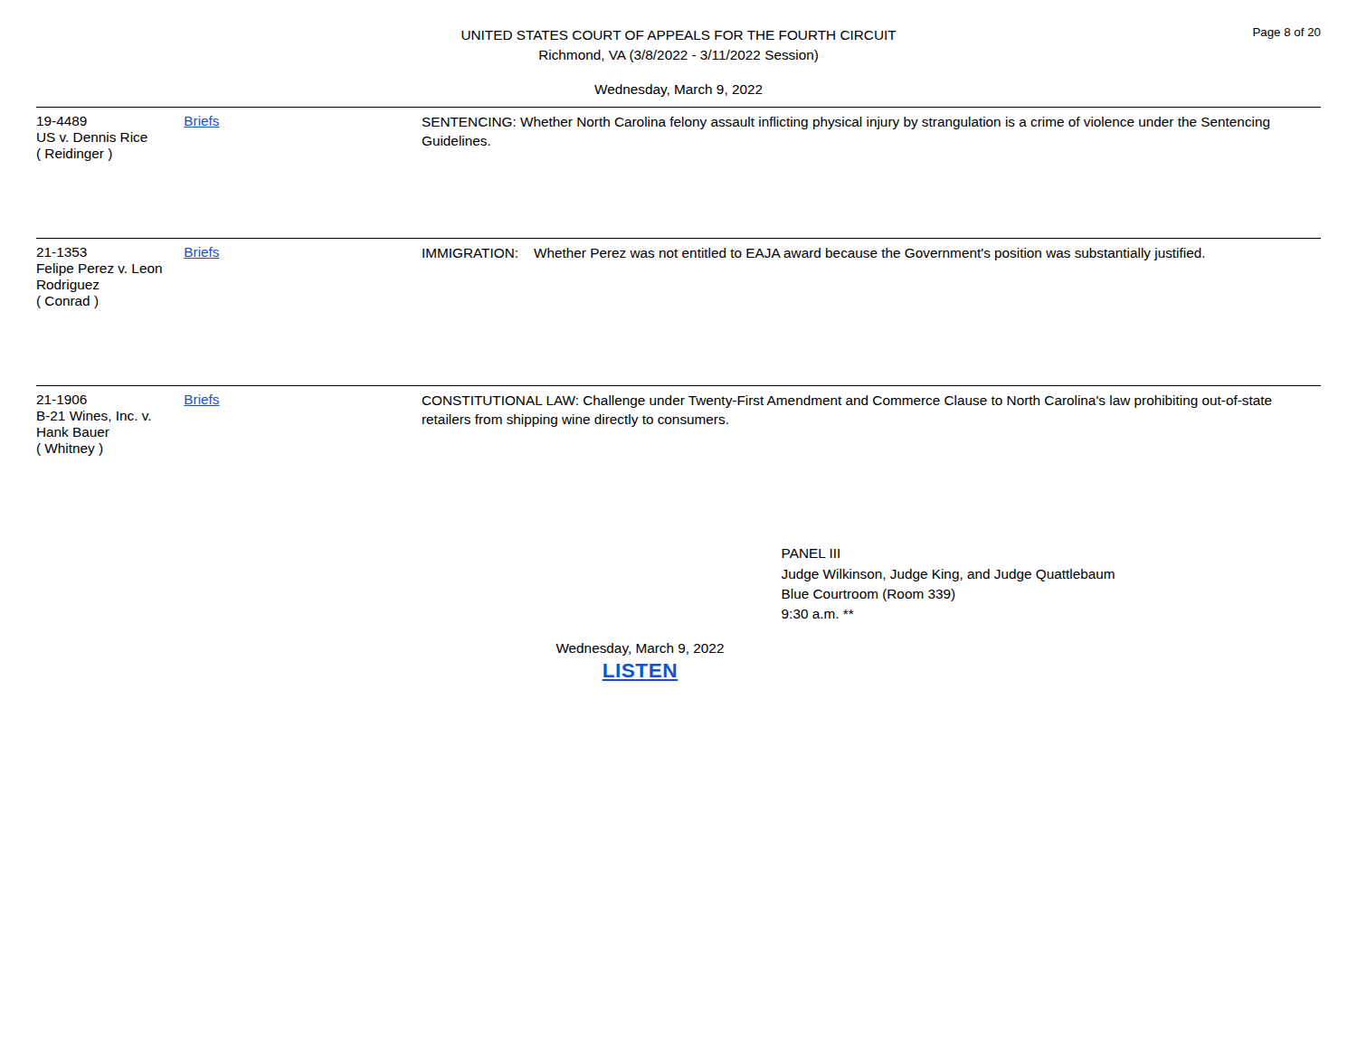Page 8 of 20
UNITED STATES COURT OF APPEALS FOR THE FOURTH CIRCUIT Richmond, VA (3/8/2022 - 3/11/2022 Session)
Wednesday, March 9, 2022
| 19-4489 US v. Dennis Rice ( Reidinger ) | Briefs | SENTENCING: Whether North Carolina felony assault inflicting physical injury by strangulation is a crime of violence under the Sentencing Guidelines. |
| 21-1353 Felipe Perez v. Leon Rodriguez ( Conrad ) | Briefs | IMMIGRATION: Whether Perez was not entitled to EAJA award because the Government's position was substantially justified. |
| 21-1906 B-21 Wines, Inc. v. Hank Bauer ( Whitney ) | Briefs | CONSTITUTIONAL LAW: Challenge under Twenty-First Amendment and Commerce Clause to North Carolina's law prohibiting out-of-state retailers from shipping wine directly to consumers. |
PANEL III
Judge Wilkinson, Judge King, and Judge Quattlebaum
Blue Courtroom (Room 339)
9:30 a.m. **
Wednesday, March 9, 2022
LISTEN